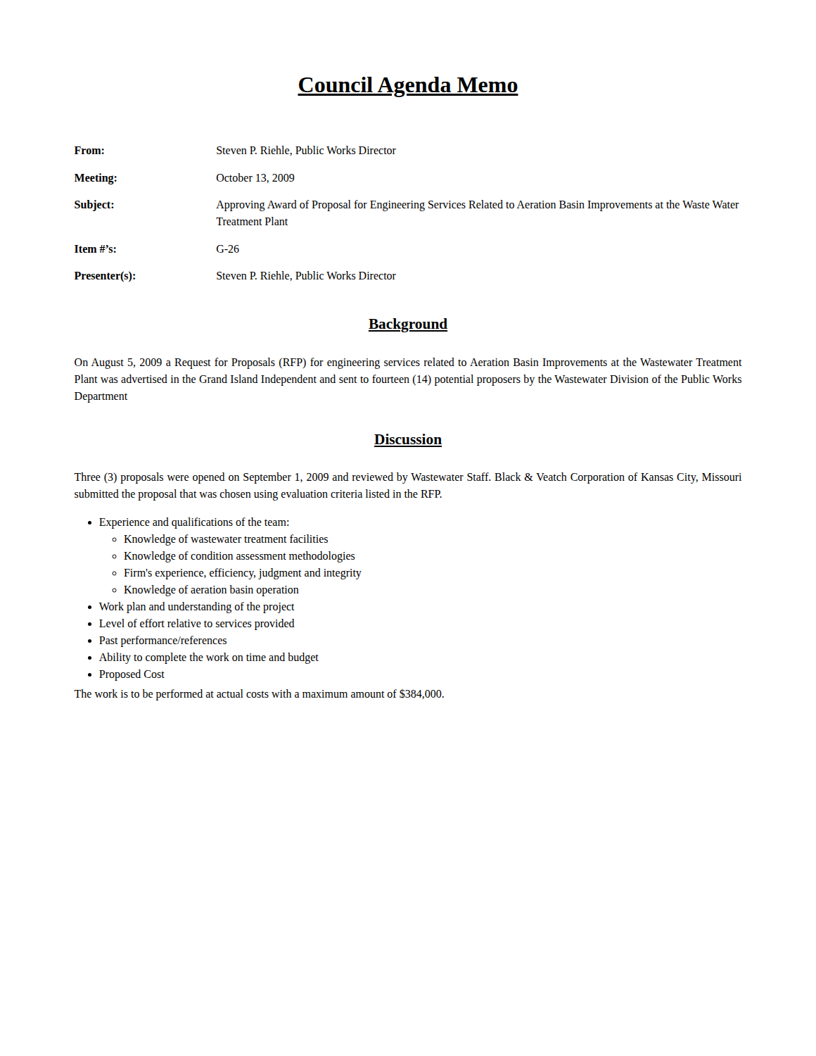Council Agenda Memo
| From: | Steven P. Riehle, Public Works Director |
| Meeting: | October 13, 2009 |
| Subject: | Approving Award of Proposal for Engineering Services Related to Aeration Basin Improvements at the Waste Water Treatment Plant |
| Item #’s: | G-26 |
| Presenter(s): | Steven P. Riehle, Public Works Director |
Background
On August 5, 2009 a Request for Proposals (RFP) for engineering services related to Aeration Basin Improvements at the Wastewater Treatment Plant was advertised in the Grand Island Independent and sent to fourteen (14) potential proposers by the Wastewater Division of the Public Works Department
Discussion
Three (3) proposals were opened on September 1, 2009 and reviewed by Wastewater Staff. Black & Veatch Corporation of Kansas City, Missouri submitted the proposal that was chosen using evaluation criteria listed in the RFP.
Experience and qualifications of the team:
Knowledge of wastewater treatment facilities
Knowledge of condition assessment methodologies
Firm's experience, efficiency, judgment and integrity
Knowledge of aeration basin operation
Work plan and understanding of the project
Level of effort relative to services provided
Past performance/references
Ability to complete the work on time and budget
Proposed Cost
The work is to be performed at actual costs with a maximum amount of $384,000.